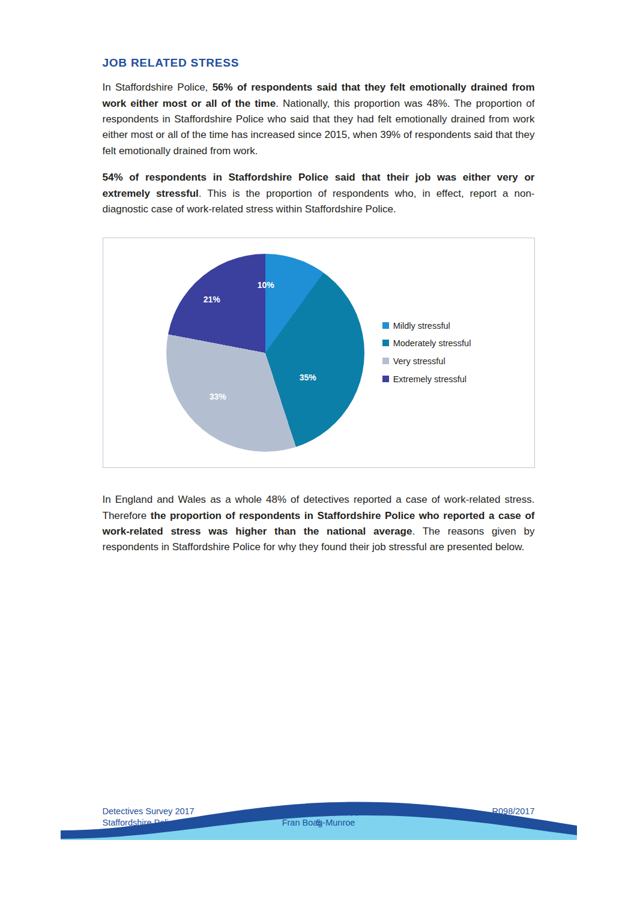JOB RELATED STRESS
In Staffordshire Police, 56% of respondents said that they felt emotionally drained from work either most or all of the time. Nationally, this proportion was 48%. The proportion of respondents in Staffordshire Police who said that they had felt emotionally drained from work either most or all of the time has increased since 2015, when 39% of respondents said that they felt emotionally drained from work.
54% of respondents in Staffordshire Police said that their job was either very or extremely stressful. This is the proportion of respondents who, in effect, report a non-diagnostic case of work-related stress within Staffordshire Police.
10% 35% 33% 21%
Mildly stressful
Moderately stressful
Very stressful
Extremely stressful
In England and Wales as a whole 48% of detectives reported a case of work-related stress. Therefore the proportion of respondents in Staffordshire Police who reported a case of work-related stress was higher than the national average. The reasons given by respondents in Staffordshire Police for why they found their job stressful are presented below.
Detectives Survey 2017
Staffordshire Police
Research & Policy Support
Fran Boag-Munroe
R098/2017
5